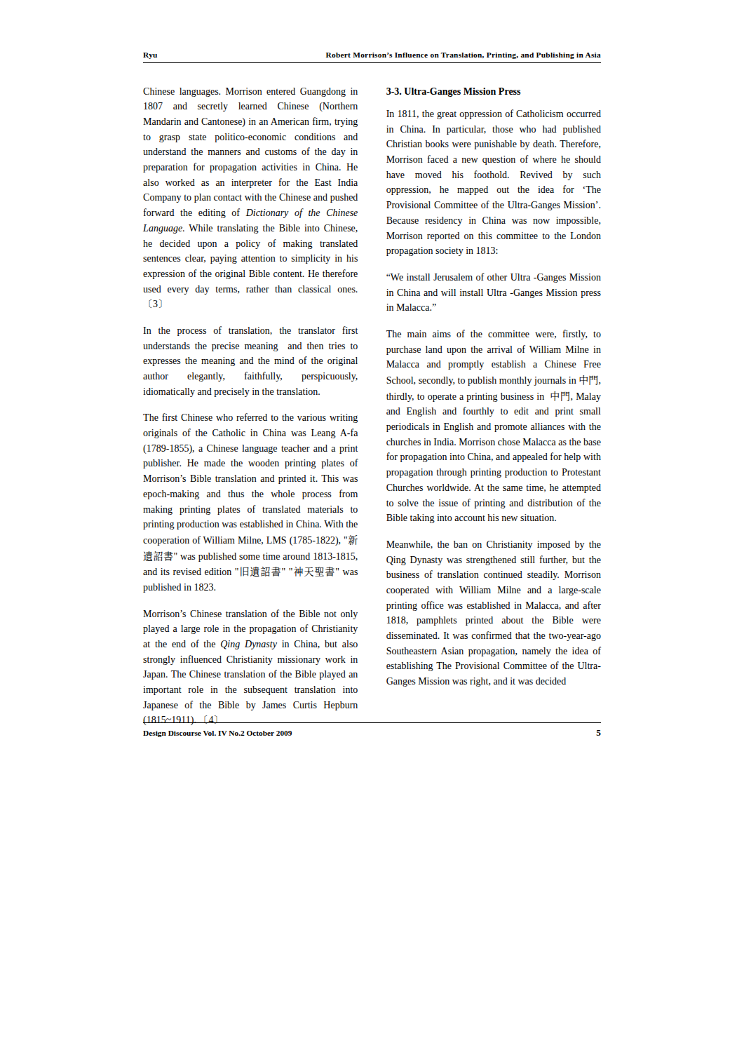Ryu Robert Morrison’s Influence on Translation, Printing, and Publishing in Asia
Chinese languages. Morrison entered Guangdong in 1807 and secretly learned Chinese (Northern Mandarin and Cantonese) in an American firm, trying to grasp state politico-economic conditions and understand the manners and customs of the day in preparation for propagation activities in China. He also worked as an interpreter for the East India Company to plan contact with the Chinese and pushed forward the editing of Dictionary of the Chinese Language. While translating the Bible into Chinese, he decided upon a policy of making translated sentences clear, paying attention to simplicity in his expression of the original Bible content. He therefore used every day terms, rather than classical ones. 〔3〕
In the process of translation, the translator first understands the precise meaning and then tries to expresses the meaning and the mind of the original author elegantly, faithfully, perspicuously, idiomatically and precisely in the translation.
The first Chinese who referred to the various writing originals of the Catholic in China was Leang A-fa (1789-1855), a Chinese language teacher and a print publisher. He made the wooden printing plates of Morrison’s Bible translation and printed it. This was epoch-making and thus the whole process from making printing plates of translated materials to printing production was established in China. With the cooperation of William Milne, LMS (1785-1822), "新遺詔書" was published some time around 1813-1815, and its revised edition "旧遺詔書" "神天聖書" was published in 1823.
Morrison’s Chinese translation of the Bible not only played a large role in the propagation of Christianity at the end of the Qing Dynasty in China, but also strongly influenced Christianity missionary work in Japan. The Chinese translation of the Bible played an important role in the subsequent translation into Japanese of the Bible by James Curtis Hepburn (1815~1911). 〔4〕
3-3. Ultra-Ganges Mission Press
In 1811, the great oppression of Catholicism occurred in China. In particular, those who had published Christian books were punishable by death. Therefore, Morrison faced a new question of where he should have moved his foothold. Revived by such oppression, he mapped out the idea for ‘The Provisional Committee of the Ultra-Ganges Mission’. Because residency in China was now impossible, Morrison reported on this committee to the London propagation society in 1813:
“We install Jerusalem of other Ultra -Ganges Mission in China and will install Ultra -Ganges Mission press in Malacca.”
The main aims of the committee were, firstly, to purchase land upon the arrival of William Milne in Malacca and promptly establish a Chinese Free School, secondly, to publish monthly journals in 中門, thirdly, to operate a printing business in 中門, Malay and English and fourthly to edit and print small periodicals in English and promote alliances with the churches in India. Morrison chose Malacca as the base for propagation into China, and appealed for help with propagation through printing production to Protestant Churches worldwide. At the same time, he attempted to solve the issue of printing and distribution of the Bible taking into account his new situation.
Meanwhile, the ban on Christianity imposed by the Qing Dynasty was strengthened still further, but the business of translation continued steadily. Morrison cooperated with William Milne and a large-scale printing office was established in Malacca, and after 1818, pamphlets printed about the Bible were disseminated. It was confirmed that the two-year-ago Southeastern Asian propagation, namely the idea of establishing The Provisional Committee of the Ultra-Ganges Mission was right, and it was decided
Design Discourse Vol. IV No.2 October 2009 5